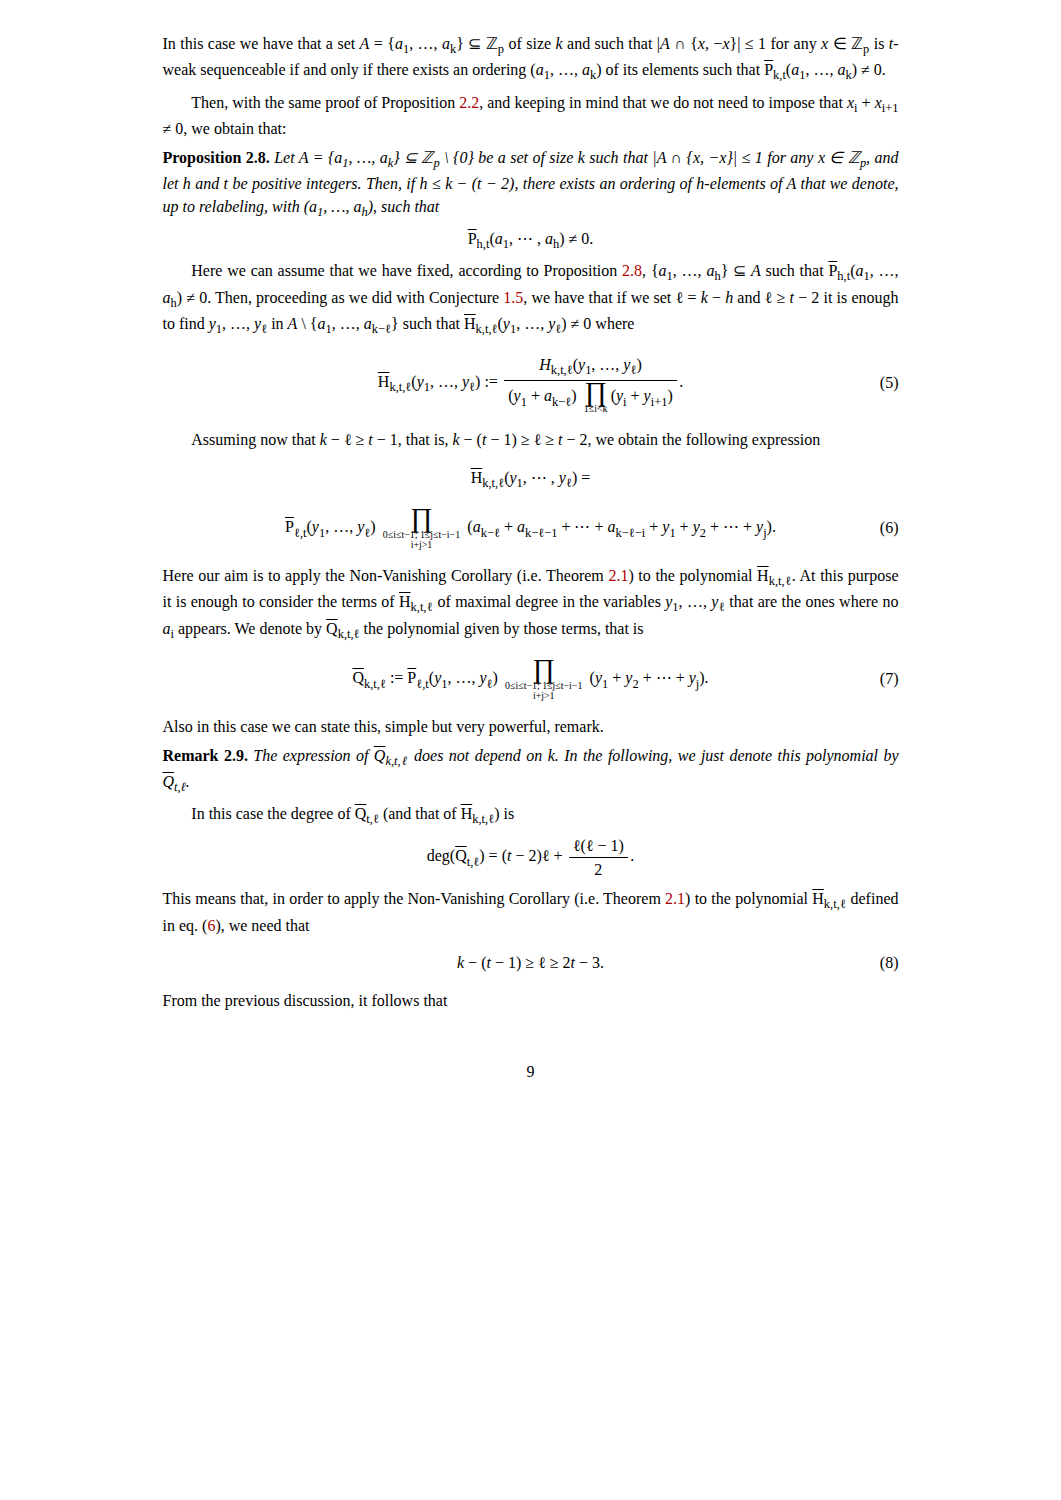In this case we have that a set A = {a 1, …, ak} ⊆ ℤp of size k and such that |A ∩ {x, −x}| ≤ 1 for any x ∈ ℤp is t-weak sequenceable if and only if there exists an ordering (a 1, …, ak) of its elements such that Pk,t(a 1, …, ak) ≠ 0.
Then, with the same proof of Proposition 2.2, and keeping in mind that we do not need to impose that xi + xi+1 ≠ 0, we obtain that:
Proposition 2.8. Let A = {a1, …, ak} ⊆ ℤp \ {0} be a set of size k such that |A ∩ {x, −x}| ≤ 1 for any x ∈ ℤp, and let h and t be positive integers. Then, if h ≤ k − (t − 2), there exists an ordering of h-elements of A that we denote, up to relabeling, with (a1, …, ah), such that
Ph,t(a 1, ⋯ , ah) ≠ 0.
Here we can assume that we have fixed, according to Proposition 2.8, {a 1, …, ah} ⊆ A such that Ph,t(a 1, …, ah) ≠ 0. Then, proceeding as we did with Conjecture 1.5, we have that if we set ℓ = k − h and ℓ ≥ t − 2 it is enough to find y 1, …, yℓ in A \ {a 1, …, ak−ℓ} such that Hk,t,ℓ(y 1, …, yℓ) ≠ 0 where
Hk,t,ℓ(y 1, …, yℓ) := Hk,t,ℓ(y 1, …, yℓ) (y 1 + ak−ℓ) ∏1≤i<k(yi + yi+1) . (5)
Assuming now that k − ℓ ≥ t − 1, that is, k − (t − 1) ≥ ℓ ≥ t − 2, we obtain the following expression
Hk,t,ℓ(y 1, ⋯ , yℓ) =
Pℓ,t(y 1, …, yℓ) ∏0≤i≤t−1; 1≤j≤t−i−1
i+j>1 (ak−ℓ + ak−ℓ−1 + ⋯ + ak−ℓ−i + y 1 + y 2 + ⋯ + yj). (6)
Here our aim is to apply the Non-Vanishing Corollary (i.e. Theorem 2.1) to the polynomial Hk,t,ℓ. At this purpose it is enough to consider the terms of Hk,t,ℓ of maximal degree in the variables y 1, …, yℓ that are the ones where no ai appears. We denote by Qk,t,ℓ the polynomial given by those terms, that is
Qk,t,ℓ := Pℓ,t(y 1, …, yℓ) ∏0≤i≤t−1; 1≤j≤t−i−1
i+j>1 (y 1 + y 2 + ⋯ + yj). (7)
Also in this case we can state this, simple but very powerful, remark.
Remark 2.9. The expression of Qk,t,ℓ does not depend on k. In the following, we just denote this polynomial by Qt,ℓ.
In this case the degree of Qt,ℓ (and that of Hk,t,ℓ) is
deg(Qt,ℓ) = (t − 2)ℓ + ℓ(ℓ − 1) 2.
This means that, in order to apply the Non-Vanishing Corollary (i.e. Theorem 2.1) to the polynomial Hk,t,ℓ defined in eq. (6), we need that
k − (t − 1) ≥ ℓ ≥ 2t − 3. (8)
From the previous discussion, it follows that
9